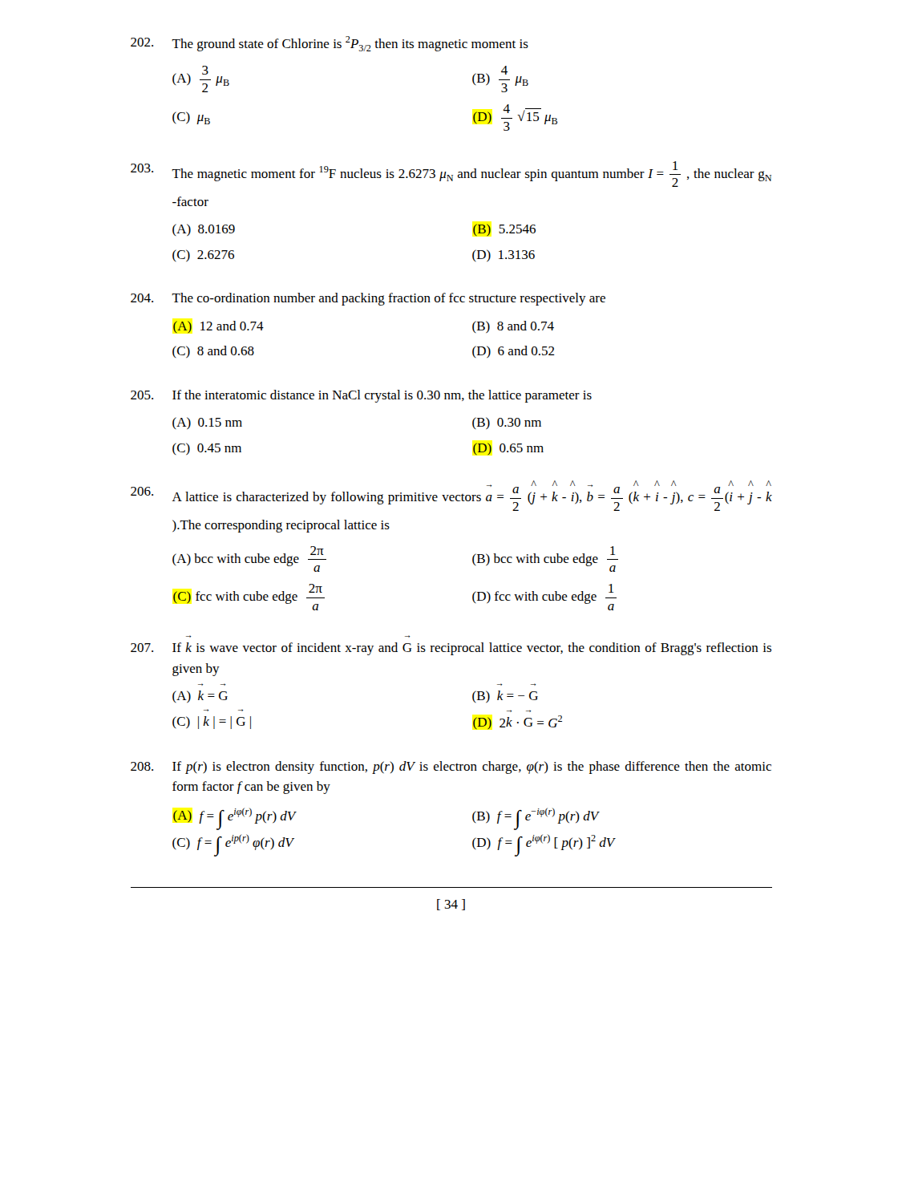202.
The ground state of Chlorine is 2P3/2 then its magnetic moment is
| (A) 3 2 μ B | (B) 4 3 μ B |
| (C) μ B | (D) 4 3 √ 15 μ B |
203.
The magnetic moment for 19F nucleus is 2.6273 μN and nuclear spin quantum number I = 12 , the nuclear gN -factor
| (A) 8.0169 | (B) 5.2546 |
| (C) 2.6276 | (D) 1.3136 |
204.
The co-ordination number and packing fraction of fcc structure respectively are
| (A) 12 and 0.74 | (B) 8 and 0.74 |
| (C) 8 and 0.68 | (D) 6 and 0.52 |
205.
If the interatomic distance in NaCl crystal is 0.30 nm, the lattice parameter is
| (A) 0.15 nm | (B) 0.30 nm |
| (C) 0.45 nm | (D) 0.65 nm |
206.
A lattice is characterized by following primitive vectors a = a 2 (j + k - i), b = a 2 (k + i - j), c = a 2(i + j - k).The corresponding reciprocal lattice is
| (A) bcc with cube edge 2π a | (B) bcc with cube edge 1 a |
| (C) fcc with cube edge 2π a | (D) fcc with cube edge 1 a |
207.
If k is wave vector of incident x-ray and G is reciprocal lattice vector, the condition of Bragg's reflection is given by
| (A) k = G | (B) k = − G |
| (C) / k / = / G / | (D) 2 k · G = G 2 |
208.
If p(r) is electron density function, p(r) dV is electron charge, φ(r) is the phase difference then the atomic form factor f can be given by
| (A) f = ∫ e iφ ( r ) p ( r ) dV | (B) f = ∫ e − iφ ( r ) p ( r ) dV |
| (C) f = ∫ e ip ( r ) φ ( r ) dV | (D) f = ∫ e iφ ( r ) [ p ( r ) ] 2 dV |
[ 34 ]